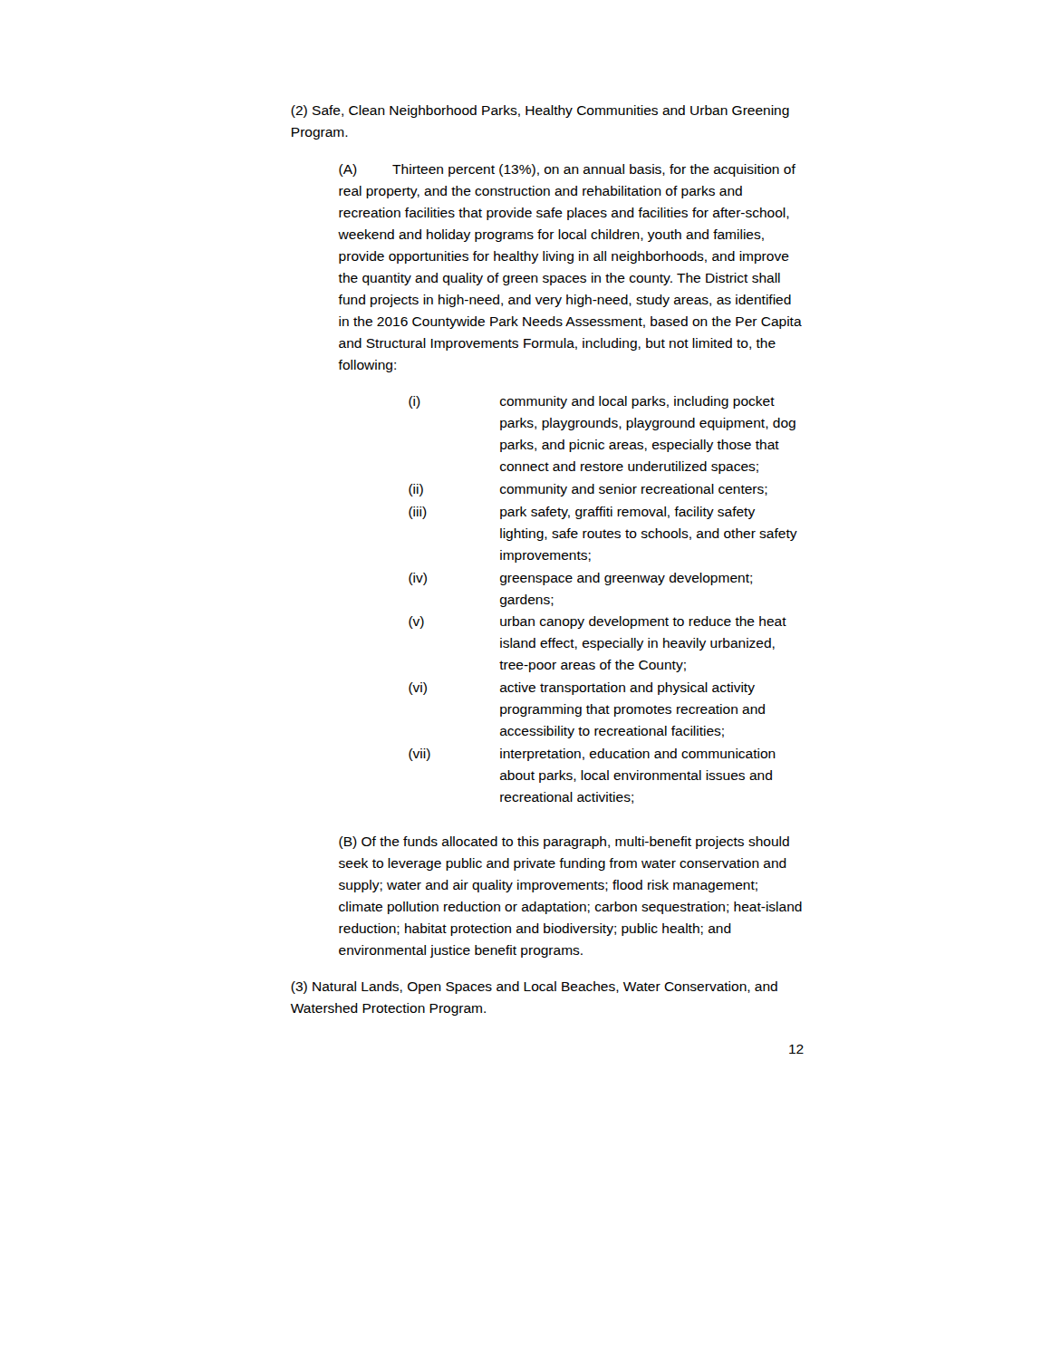(2) Safe, Clean Neighborhood Parks, Healthy Communities and Urban Greening Program.
(A) Thirteen percent (13%), on an annual basis, for the acquisition of real property, and the construction and rehabilitation of parks and recreation facilities that provide safe places and facilities for after-school, weekend and holiday programs for local children, youth and families, provide opportunities for healthy living in all neighborhoods, and improve the quantity and quality of green spaces in the county. The District shall fund projects in high-need, and very high-need, study areas, as identified in the 2016 Countywide Park Needs Assessment, based on the Per Capita and Structural Improvements Formula, including, but not limited to, the following:
(i) community and local parks, including pocket parks, playgrounds, playground equipment, dog parks, and picnic areas, especially those that connect and restore underutilized spaces;
(ii) community and senior recreational centers;
(iii) park safety, graffiti removal, facility safety lighting, safe routes to schools, and other safety improvements;
(iv) greenspace and greenway development; gardens;
(v) urban canopy development to reduce the heat island effect, especially in heavily urbanized, tree-poor areas of the County;
(vi) active transportation and physical activity programming that promotes recreation and accessibility to recreational facilities;
(vii) interpretation, education and communication about parks, local environmental issues and recreational activities;
(B) Of the funds allocated to this paragraph, multi-benefit projects should seek to leverage public and private funding from water conservation and supply; water and air quality improvements; flood risk management; climate pollution reduction or adaptation; carbon sequestration; heat-island reduction; habitat protection and biodiversity; public health; and environmental justice benefit programs.
(3) Natural Lands, Open Spaces and Local Beaches, Water Conservation, and Watershed Protection Program.
12